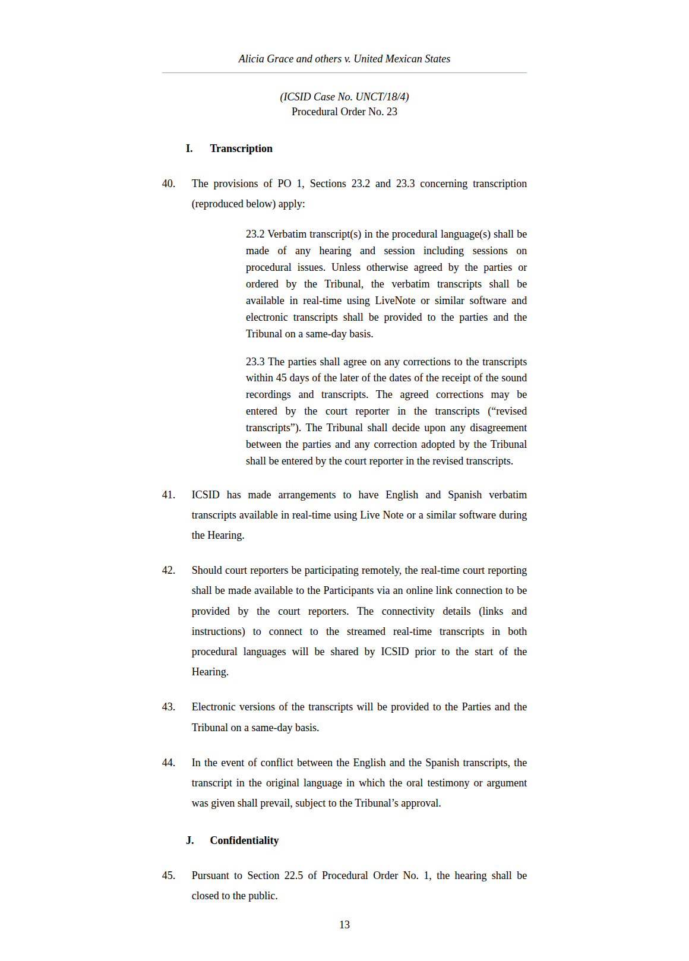Alicia Grace and others v. United Mexican States
(ICSID Case No. UNCT/18/4)
Procedural Order No. 23
I. Transcription
40. The provisions of PO 1, Sections 23.2 and 23.3 concerning transcription (reproduced below) apply:
23.2 Verbatim transcript(s) in the procedural language(s) shall be made of any hearing and session including sessions on procedural issues. Unless otherwise agreed by the parties or ordered by the Tribunal, the verbatim transcripts shall be available in real-time using LiveNote or similar software and electronic transcripts shall be provided to the parties and the Tribunal on a same-day basis.
23.3 The parties shall agree on any corrections to the transcripts within 45 days of the later of the dates of the receipt of the sound recordings and transcripts. The agreed corrections may be entered by the court reporter in the transcripts (“revised transcripts”). The Tribunal shall decide upon any disagreement between the parties and any correction adopted by the Tribunal shall be entered by the court reporter in the revised transcripts.
41. ICSID has made arrangements to have English and Spanish verbatim transcripts available in real-time using Live Note or a similar software during the Hearing.
42. Should court reporters be participating remotely, the real-time court reporting shall be made available to the Participants via an online link connection to be provided by the court reporters. The connectivity details (links and instructions) to connect to the streamed real-time transcripts in both procedural languages will be shared by ICSID prior to the start of the Hearing.
43. Electronic versions of the transcripts will be provided to the Parties and the Tribunal on a same-day basis.
44. In the event of conflict between the English and the Spanish transcripts, the transcript in the original language in which the oral testimony or argument was given shall prevail, subject to the Tribunal’s approval.
J. Confidentiality
45. Pursuant to Section 22.5 of Procedural Order No. 1, the hearing shall be closed to the public.
13